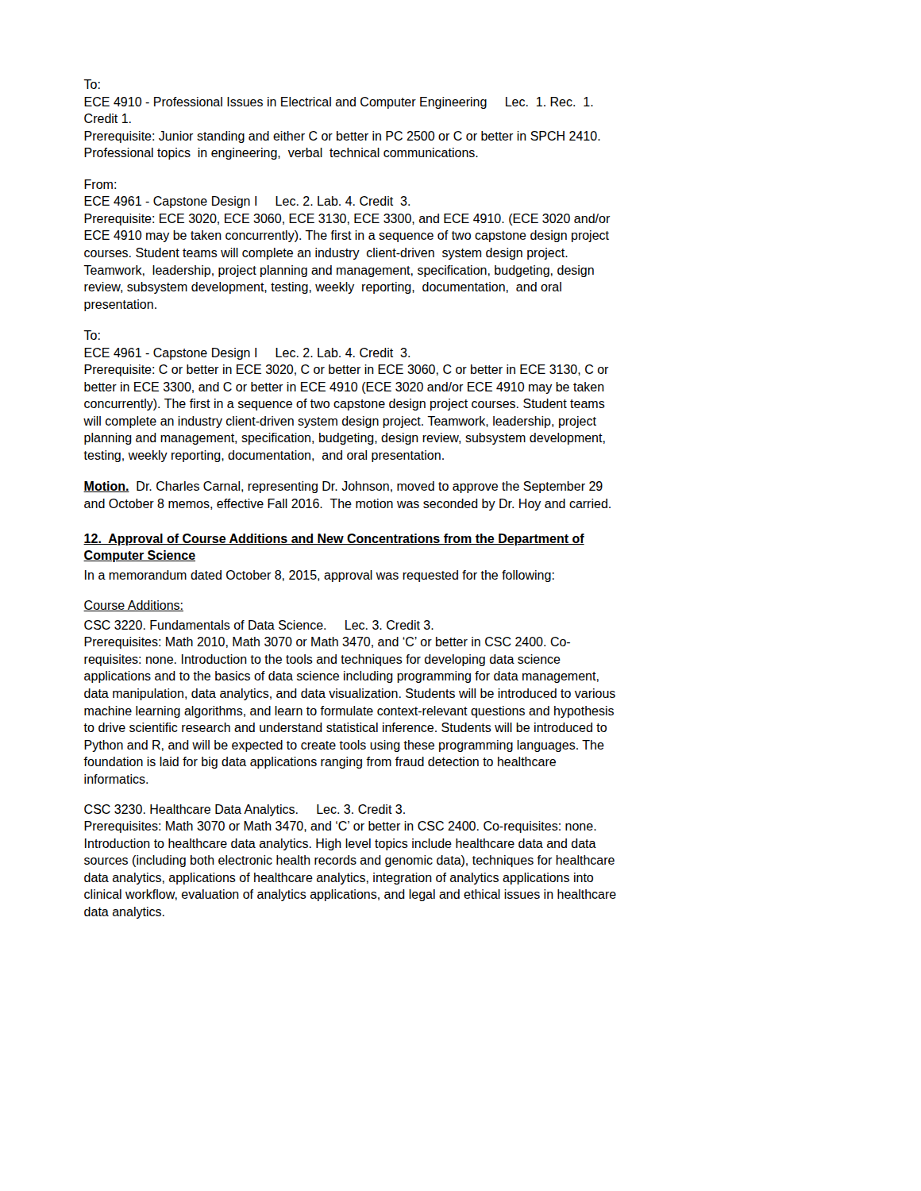To:
ECE 4910 - Professional Issues in Electrical and Computer Engineering Lec. 1. Rec. 1. Credit 1.
Prerequisite: Junior standing and either C or better in PC 2500 or C or better in SPCH 2410. Professional topics in engineering, verbal technical communications.
From:
ECE 4961 - Capstone Design I Lec. 2. Lab. 4. Credit 3.
Prerequisite: ECE 3020, ECE 3060, ECE 3130, ECE 3300, and ECE 4910. (ECE 3020 and/or ECE 4910 may be taken concurrently). The first in a sequence of two capstone design project courses. Student teams will complete an industry client-driven system design project. Teamwork, leadership, project planning and management, specification, budgeting, design review, subsystem development, testing, weekly reporting, documentation, and oral presentation.
To:
ECE 4961 - Capstone Design I Lec. 2. Lab. 4. Credit 3.
Prerequisite: C or better in ECE 3020, C or better in ECE 3060, C or better in ECE 3130, C or better in ECE 3300, and C or better in ECE 4910 (ECE 3020 and/or ECE 4910 may be taken concurrently). The first in a sequence of two capstone design project courses. Student teams will complete an industry client-driven system design project. Teamwork, leadership, project planning and management, specification, budgeting, design review, subsystem development, testing, weekly reporting, documentation, and oral presentation.
Motion. Dr. Charles Carnal, representing Dr. Johnson, moved to approve the September 29 and October 8 memos, effective Fall 2016. The motion was seconded by Dr. Hoy and carried.
12. Approval of Course Additions and New Concentrations from the Department of Computer Science
In a memorandum dated October 8, 2015, approval was requested for the following:
Course Additions:
CSC 3220. Fundamentals of Data Science. Lec. 3. Credit 3.
Prerequisites: Math 2010, Math 3070 or Math 3470, and ‘C’ or better in CSC 2400. Co-requisites: none. Introduction to the tools and techniques for developing data science applications and to the basics of data science including programming for data management, data manipulation, data analytics, and data visualization. Students will be introduced to various machine learning algorithms, and learn to formulate context-relevant questions and hypothesis to drive scientific research and understand statistical inference. Students will be introduced to Python and R, and will be expected to create tools using these programming languages. The foundation is laid for big data applications ranging from fraud detection to healthcare informatics.
CSC 3230. Healthcare Data Analytics. Lec. 3. Credit 3.
Prerequisites: Math 3070 or Math 3470, and ‘C’ or better in CSC 2400. Co-requisites: none. Introduction to healthcare data analytics. High level topics include healthcare data and data sources (including both electronic health records and genomic data), techniques for healthcare data analytics, applications of healthcare analytics, integration of analytics applications into clinical workflow, evaluation of analytics applications, and legal and ethical issues in healthcare data analytics.